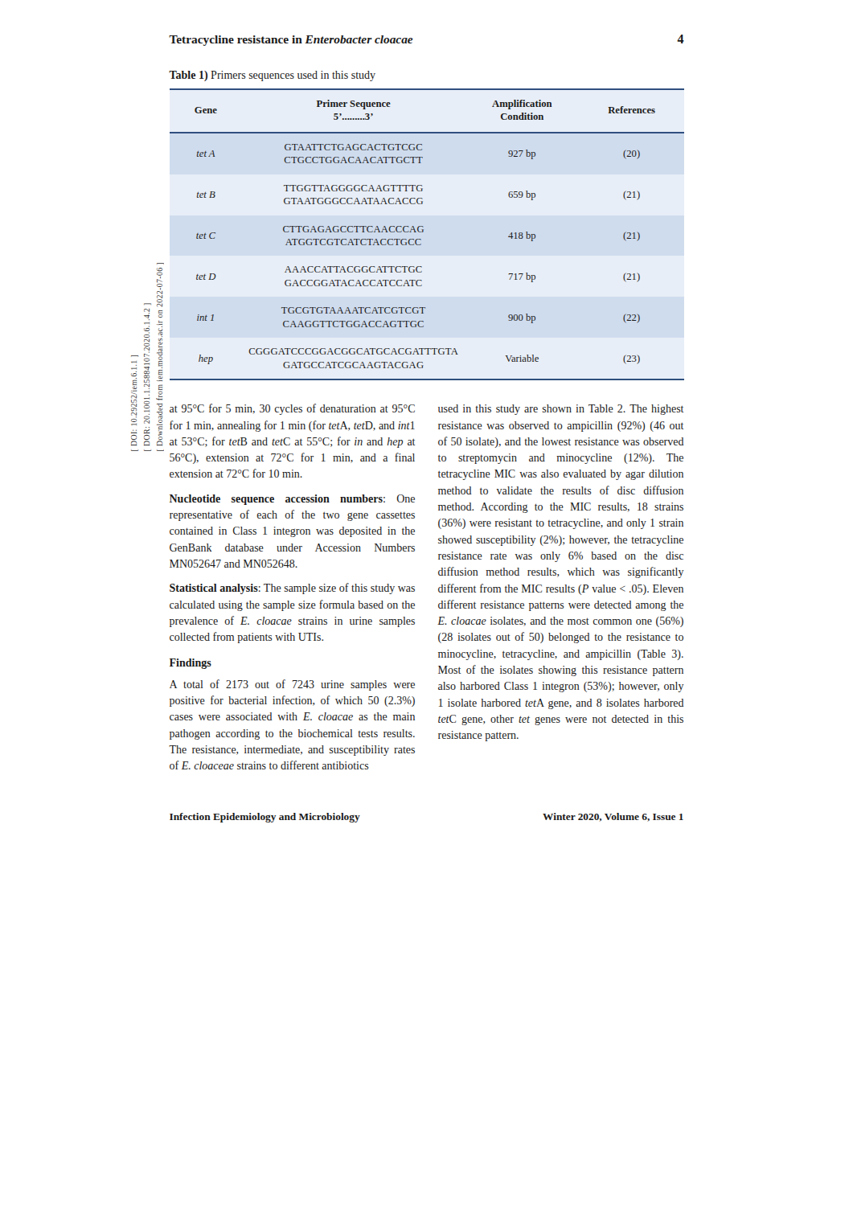[ DOI: 10.29252/iem.6.1.1 ]
[ DOR: 20.1001.1.25884107.2020.6.1.4.2 ]
[ Downloaded from iem.modares.ac.ir on 2022-07-06 ]
Tetracycline resistance in Enterobacter cloacae
4
Table 1) Primers sequences used in this study
| Gene | Primer Sequence 5’.........3’ | Amplification Condition | References |
| --- | --- | --- | --- |
| tet A | GTAATTCTGAGCACTGTCGC CTGCCTGGACAACATTGCTT | 927 bp | (20) |
| tet B | TTGGTTAGGGGCAAGTTTTG GTAATGGGCCAATAACACCG | 659 bp | (21) |
| tet C | CTTGAGAGCCTTCAACCCAG ATGGTCGTCATCTACCTGCC | 418 bp | (21) |
| tet D | AAACCATTACGGCATTCTGC GACCGGATACACCATCCATC | 717 bp | (21) |
| int 1 | TGCGTGTAAAATCATCGTCGT CAAGGTTCTGGACCAGTTGC | 900 bp | (22) |
| hep | CGGGATCCCGGACGGCATGCACGATTTGTA GATGCCATCGCAAGTACGAG | Variable | (23) |
at 95°C for 5 min, 30 cycles of denaturation at 95°C for 1 min, annealing for 1 min (for tet A, tet D, and int1 at 53°C; for tet B and tet C at 55°C; for in and hep at 56°C), extension at 72°C for 1 min, and a final extension at 72°C for 10 min.
Nucleotide sequence accession numbers: One representative of each of the two gene cassettes contained in Class 1 integron was deposited in the GenBank database under Accession Numbers MN052647 and MN052648.
Statistical analysis: The sample size of this study was calculated using the sample size formula based on the prevalence of E. cloacae strains in urine samples collected from patients with UTIs.
Findings
A total of 2173 out of 7243 urine samples were positive for bacterial infection, of which 50 (2.3%) cases were associated with E. cloacae as the main pathogen according to the biochemical tests results. The resistance, intermediate, and susceptibility rates of E. cloaceae strains to different antibiotics
used in this study are shown in Table 2. The highest resistance was observed to ampicillin (92%) (46 out of 50 isolate), and the lowest resistance was observed to streptomycin and minocycline (12%). The tetracycline MIC was also evaluated by agar dilution method to validate the results of disc diffusion method. According to the MIC results, 18 strains (36%) were resistant to tetracycline, and only 1 strain showed susceptibility (2%); however, the tetracycline resistance rate was only 6% based on the disc diffusion method results, which was significantly different from the MIC results (P value < .05). Eleven different resistance patterns were detected among the E. cloacae isolates, and the most common one (56%) (28 isolates out of 50) belonged to the resistance to minocycline, tetracycline, and ampicillin (Table 3). Most of the isolates showing this resistance pattern also harbored Class 1 integron (53%); however, only 1 isolate harbored tet A gene, and 8 isolates harbored tet C gene, other tet genes were not detected in this resistance pattern.
Infection Epidemiology and Microbiology
Winter 2020, Volume 6, Issue 1